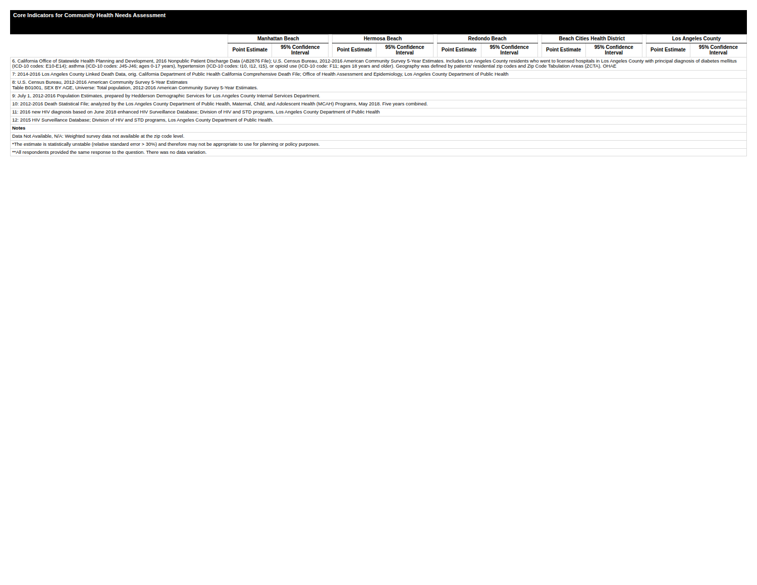Core Indicators for Community Health Needs Assessment
| | | Manhattan Beach | | Hermosa Beach | | Redondo Beach | | Beach Cities Health District | | Los Angeles County |
| | | Point Estimate | 95% Confidence Interval | | Point Estimate | 95% Confidence Interval | | Point Estimate | 95% Confidence Interval | | Point Estimate | 95% Confidence Interval | | Point Estimate | 95% Confidence Interval |
| 6. California Office of Statewide Health Planning and Development, 2016 Nonpublic Patient Discharge Data (AB2876 File); U.S. Census Bureau, 2012-2016 American Community Survey 5-Year Estimates. Includes Los Angeles County residents who went to licensed hospitals in Los Angeles County with principal diagnosis of diabetes mellitus (ICD-10 codes: E10-E14); asthma (ICD-10 codes: J45-J46; ages 0-17 years), hypertension (ICD-10 codes: I10, I12, I15), or opioid use (ICD-10 code: F11; ages 18 years and older). Geography was defined by patients' residential zip codes and Zip Code Tabulation Areas (ZCTA). OHAE |
| 7: 2014-2016 Los Angeles County Linked Death Data, orig. California Department of Public Health California Comprehensive Death File; Office of Health Assessment and Epidemiology, Los Angeles County Department of Public Health |
| 8: U.S. Census Bureau, 2012-2016 American Community Survey 5-Year Estimates Table B01001, SEX BY AGE, Universe: Total population, 2012-2016 American Community Survey 5-Year Estimates. |
| 9: July 1, 2012-2016 Population Estimates, prepared by Hedderson Demographic Services for Los Angeles County Internal Services Department. |
| 10: 2012-2016 Death Statistical File; analyzed by the Los Angeles County Department of Public Health, Maternal, Child, and Adolescent Health (MCAH) Programs, May 2018. Five years combined. |
| 11: 2016 new HIV diagnosis based on June 2018 enhanced HIV Surveillance Database; Division of HIV and STD programs, Los Angeles County Department of Public Health |
| 12: 2015 HIV Surveillance Database; Division of HIV and STD programs, Los Angeles County Department of Public Health. |
| Notes |
| Data Not Available, N/A: Weighted survey data not available at the zip code level. |
| *The estimate is statistically unstable (relative standard error > 30%) and therefore may not be appropriate to use for planning or policy purposes. |
| **All respondents provided the same response to the question. There was no data variation. |